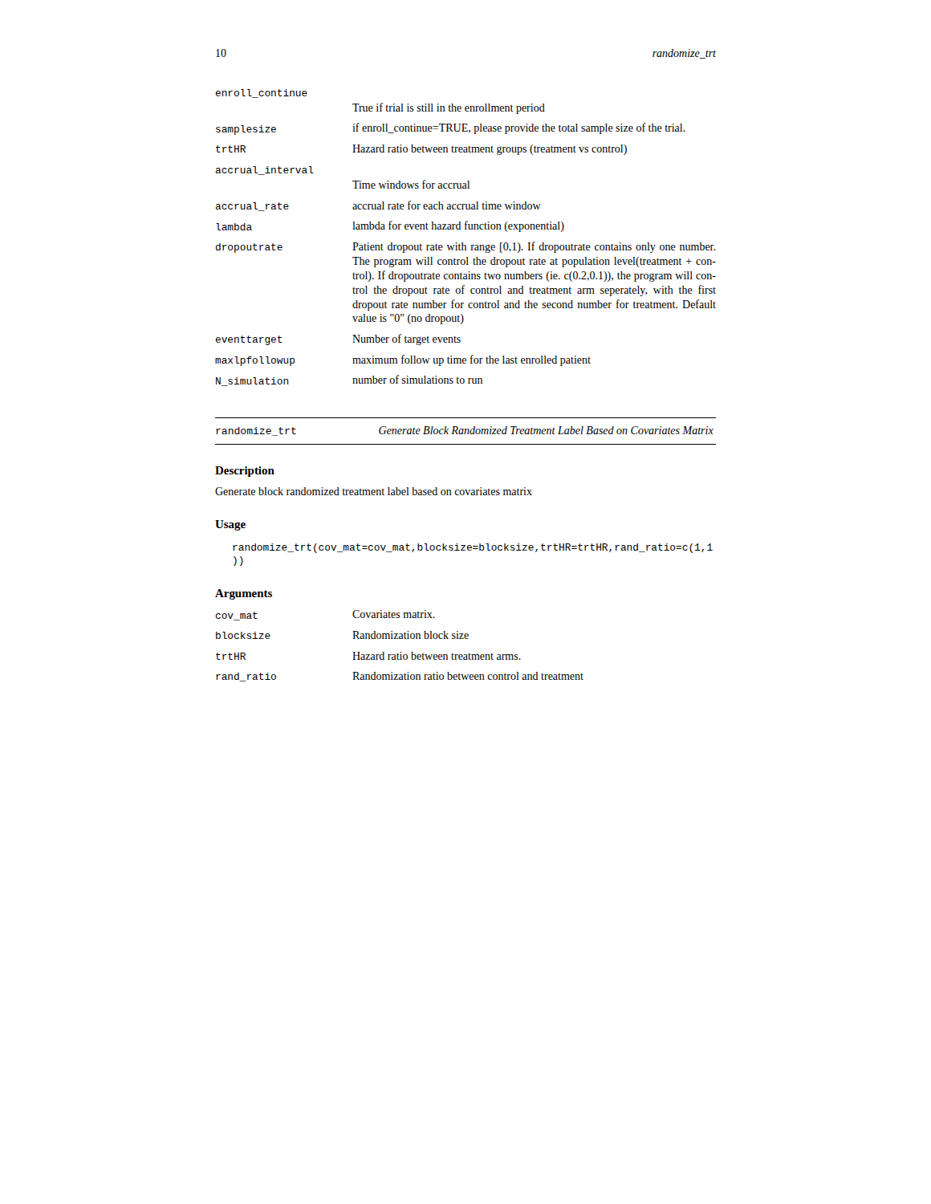10
randomize_trt
enroll_continue
True if trial is still in the enrollment period
samplesize
if enroll_continue=TRUE, please provide the total sample size of the trial.
trtHR
Hazard ratio between treatment groups (treatment vs control)
accrual_interval
Time windows for accrual
accrual_rate
accrual rate for each accrual time window
lambda
lambda for event hazard function (exponential)
dropoutrate
Patient dropout rate with range [0,1). If dropoutrate contains only one number. The program will control the dropout rate at population level(treatment + control). If dropoutrate contains two numbers (ie. c(0.2,0.1)), the program will control the dropout rate of control and treatment arm seperately, with the first dropout rate number for control and the second number for treatment. Default value is "0" (no dropout)
eventtarget
Number of target events
maxlpfollowup
maximum follow up time for the last enrolled patient
N_simulation
number of simulations to run
randomize_trt
Generate Block Randomized Treatment Label Based on Covariates Matrix
Description
Generate block randomized treatment label based on covariates matrix
Usage
randomize_trt(cov_mat=cov_mat,blocksize=blocksize,trtHR=trtHR,rand_ratio=c(1,1))
Arguments
cov_mat
Covariates matrix.
blocksize
Randomization block size
trtHR
Hazard ratio between treatment arms.
rand_ratio
Randomization ratio between control and treatment